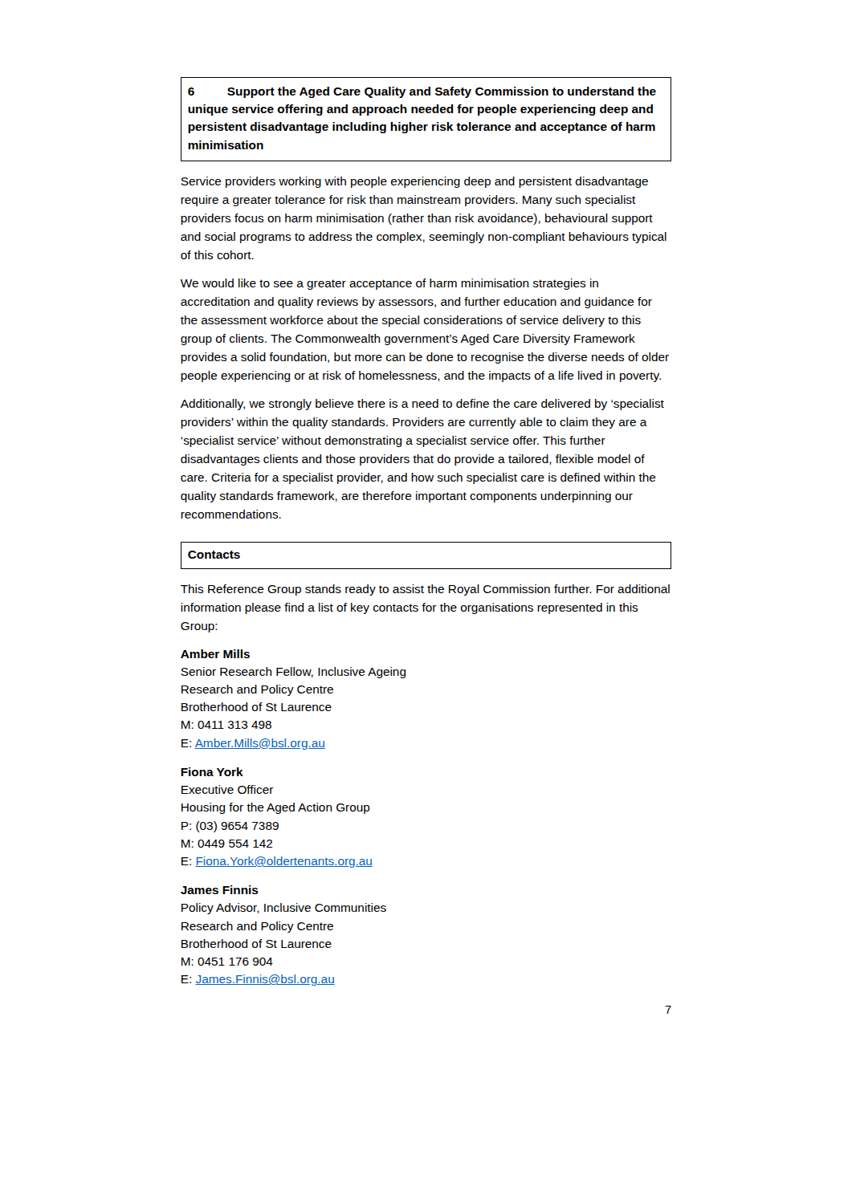6 Support the Aged Care Quality and Safety Commission to understand the unique service offering and approach needed for people experiencing deep and persistent disadvantage including higher risk tolerance and acceptance of harm minimisation
Service providers working with people experiencing deep and persistent disadvantage require a greater tolerance for risk than mainstream providers. Many such specialist providers focus on harm minimisation (rather than risk avoidance), behavioural support and social programs to address the complex, seemingly non-compliant behaviours typical of this cohort.
We would like to see a greater acceptance of harm minimisation strategies in accreditation and quality reviews by assessors, and further education and guidance for the assessment workforce about the special considerations of service delivery to this group of clients. The Commonwealth government’s Aged Care Diversity Framework provides a solid foundation, but more can be done to recognise the diverse needs of older people experiencing or at risk of homelessness, and the impacts of a life lived in poverty.
Additionally, we strongly believe there is a need to define the care delivered by ‘specialist providers’ within the quality standards. Providers are currently able to claim they are a ‘specialist service’ without demonstrating a specialist service offer. This further disadvantages clients and those providers that do provide a tailored, flexible model of care. Criteria for a specialist provider, and how such specialist care is defined within the quality standards framework, are therefore important components underpinning our recommendations.
Contacts
This Reference Group stands ready to assist the Royal Commission further. For additional information please find a list of key contacts for the organisations represented in this Group:
Amber Mills
Senior Research Fellow, Inclusive Ageing
Research and Policy Centre
Brotherhood of St Laurence
M: 0411 313 498
E: Amber.Mills@bsl.org.au
Fiona York
Executive Officer
Housing for the Aged Action Group
P: (03) 9654 7389
M: 0449 554 142
E: Fiona.York@oldertenants.org.au
James Finnis
Policy Advisor, Inclusive Communities
Research and Policy Centre
Brotherhood of St Laurence
M: 0451 176 904
E: James.Finnis@bsl.org.au
7